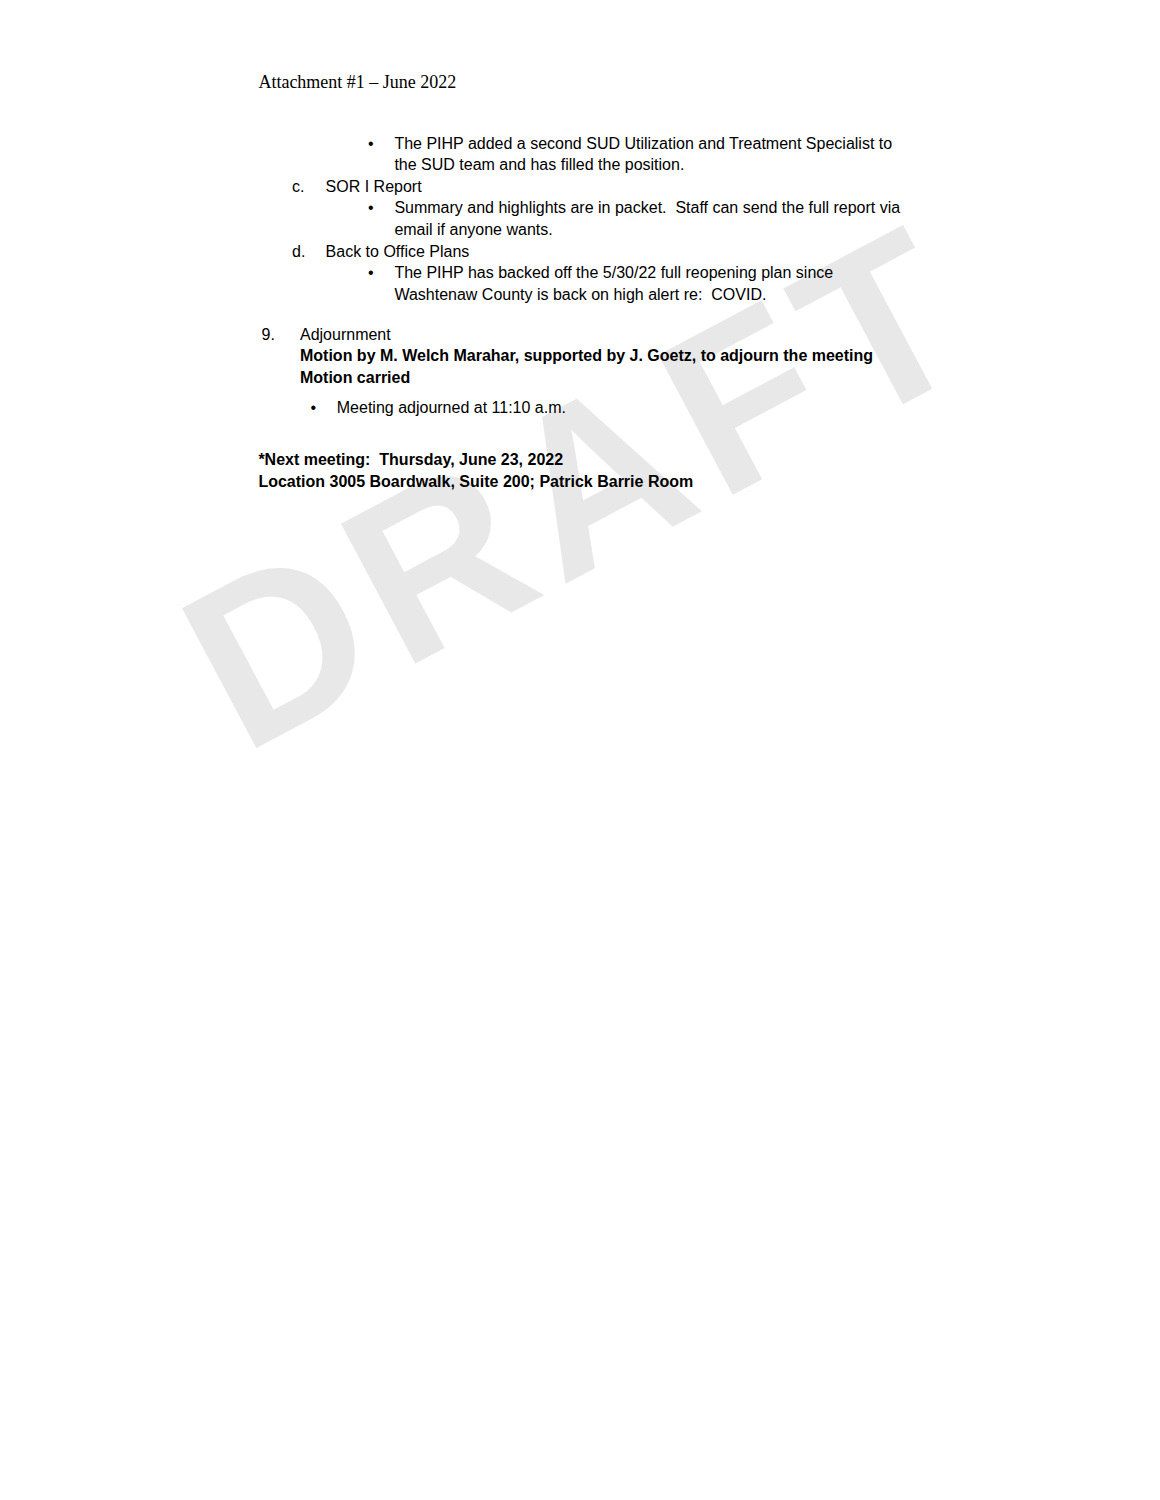DRAFT
Attachment #1 – June 2022
• The PIHP added a second SUD Utilization and Treatment Specialist to the SUD team and has filled the position.
c. SOR I Report
• Summary and highlights are in packet. Staff can send the full report via email if anyone wants.
d. Back to Office Plans
• The PIHP has backed off the 5/30/22 full reopening plan since Washtenaw County is back on high alert re: COVID.
9. Adjournment
Motion by M. Welch Marahar, supported by J. Goetz, to adjourn the meeting
Motion carried
• Meeting adjourned at 11:10 a.m.
*Next meeting: Thursday, June 23, 2022
Location 3005 Boardwalk, Suite 200; Patrick Barrie Room